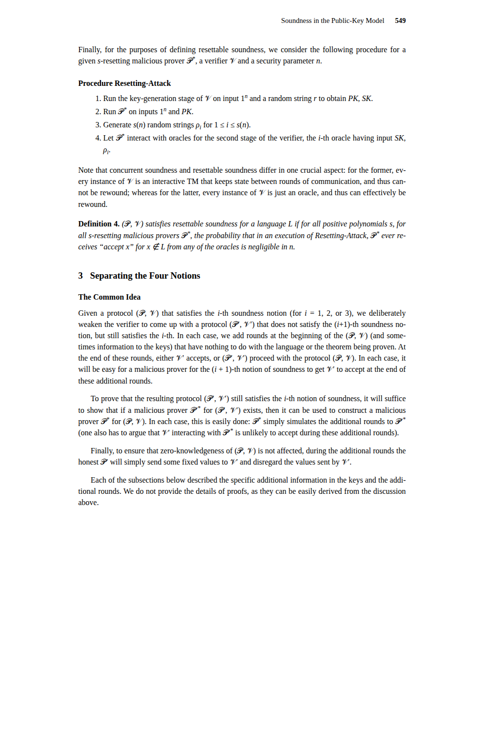Soundness in the Public-Key Model 549
Finally, for the purposes of defining resettable soundness, we consider the following procedure for a given s-resetting malicious prover 𝒫*, a verifier 𝒱 and a security parameter n.
Procedure Resetting-Attack
Run the key-generation stage of 𝒱 on input 1n and a random string r to obtain PK, SK.
Run 𝒫* on inputs 1n and PK.
Generate s(n) random strings ρi for 1 ≤ i ≤ s(n).
Let 𝒫* interact with oracles for the second stage of the verifier, the i-th oracle having input SK, ρi.
Note that concurrent soundness and resettable soundness differ in one crucial aspect: for the former, every instance of 𝒱 is an interactive TM that keeps state between rounds of communication, and thus cannot be rewound; whereas for the latter, every instance of 𝒱 is just an oracle, and thus can effectively be rewound.
Definition 4. (𝒫, 𝒱) satisfies resettable soundness for a language L if for all positive polynomials s, for all s-resetting malicious provers 𝒫*, the probability that in an execution of Resetting-Attack, 𝒫* ever receives “accept x” for x ∉ L from any of the oracles is negligible in n.
3 Separating the Four Notions
The Common Idea
Given a protocol (𝒫, 𝒱) that satisfies the i-th soundness notion (for i = 1, 2, or 3), we deliberately weaken the verifier to come up with a protocol (𝒫′, 𝒱′) that does not satisfy the (i+1)-th soundness notion, but still satisfies the i-th. In each case, we add rounds at the beginning of the (𝒫, 𝒱) (and sometimes information to the keys) that have nothing to do with the language or the theorem being proven. At the end of these rounds, either 𝒱′ accepts, or (𝒫′, 𝒱′) proceed with the protocol (𝒫, 𝒱). In each case, it will be easy for a malicious prover for the (i + 1)-th notion of soundness to get 𝒱′ to accept at the end of these additional rounds.
To prove that the resulting protocol (𝒫′, 𝒱′) still satisfies the i-th notion of soundness, it will suffice to show that if a malicious prover 𝒫′* for (𝒫′, 𝒱′) exists, then it can be used to construct a malicious prover 𝒫* for (𝒫, 𝒱). In each case, this is easily done: 𝒫* simply simulates the additional rounds to 𝒫′* (one also has to argue that 𝒱′ interacting with 𝒫′* is unlikely to accept during these additional rounds).
Finally, to ensure that zero-knowledgeness of (𝒫, 𝒱) is not affected, during the additional rounds the honest 𝒫′ will simply send some fixed values to 𝒱′ and disregard the values sent by 𝒱′.
Each of the subsections below described the specific additional information in the keys and the additional rounds. We do not provide the details of proofs, as they can be easily derived from the discussion above.